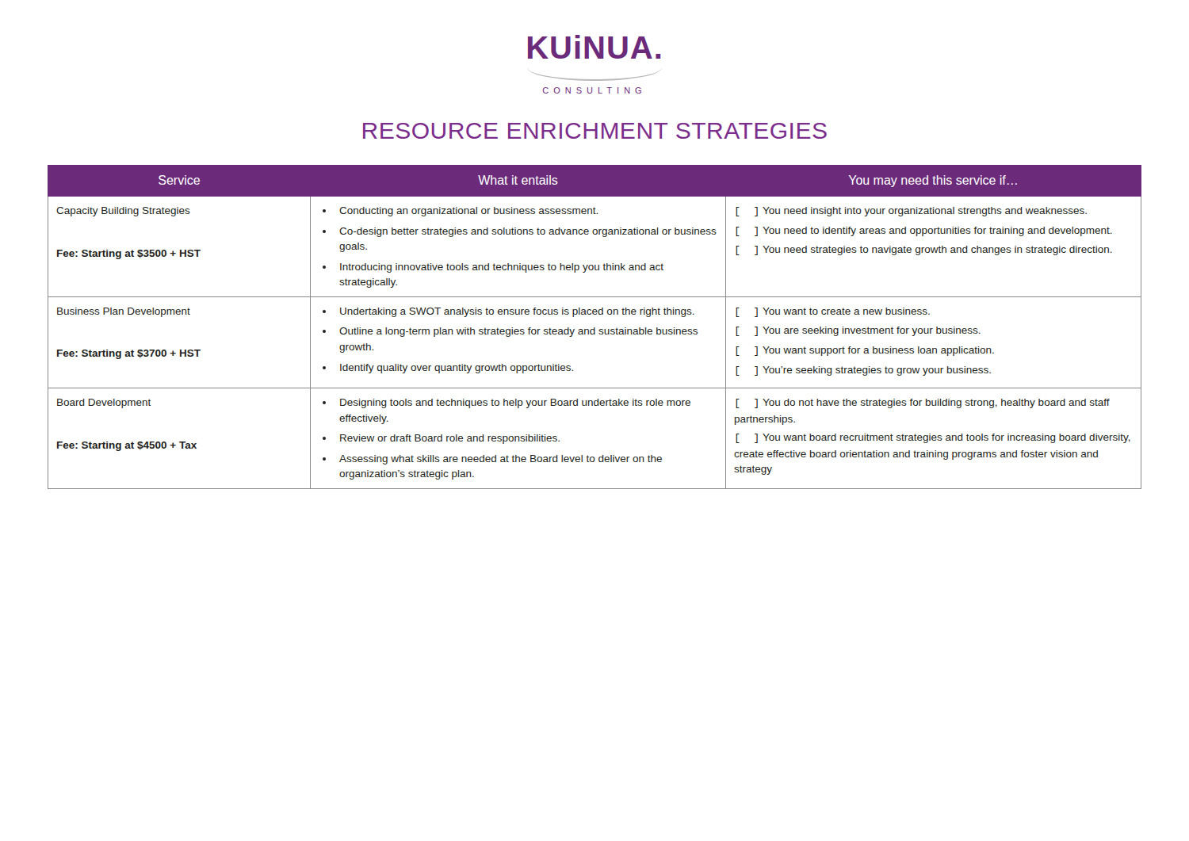KUiNUA.
CONSULTING
RESOURCE ENRICHMENT STRATEGIES
| Service | What it entails | You may need this service if… |
| --- | --- | --- |
| Capacity Building Strategies Fee: Starting at $3500 + HST | Conducting an organizational or business assessment. Co-design better strategies and solutions to advance organizational or business goals. Introducing innovative tools and techniques to help you think and act strategically. | [ ] You need insight into your organizational strengths and weaknesses. [ ] You need to identify areas and opportunities for training and development. [ ] You need strategies to navigate growth and changes in strategic direction. |
| Business Plan Development Fee: Starting at $3700 + HST | Undertaking a SWOT analysis to ensure focus is placed on the right things. Outline a long-term plan with strategies for steady and sustainable business growth. Identify quality over quantity growth opportunities. | [ ] You want to create a new business. [ ] You are seeking investment for your business. [ ] You want support for a business loan application. [ ] You’re seeking strategies to grow your business. |
| Board Development Fee: Starting at $4500 + Tax | Designing tools and techniques to help your Board undertake its role more effectively. Review or draft Board role and responsibilities. Assessing what skills are needed at the Board level to deliver on the organization’s strategic plan. | [ ] You do not have the strategies for building strong, healthy board and staff partnerships. [ ] You want board recruitment strategies and tools for increasing board diversity, create effective board orientation and training programs and foster vision and strategy |